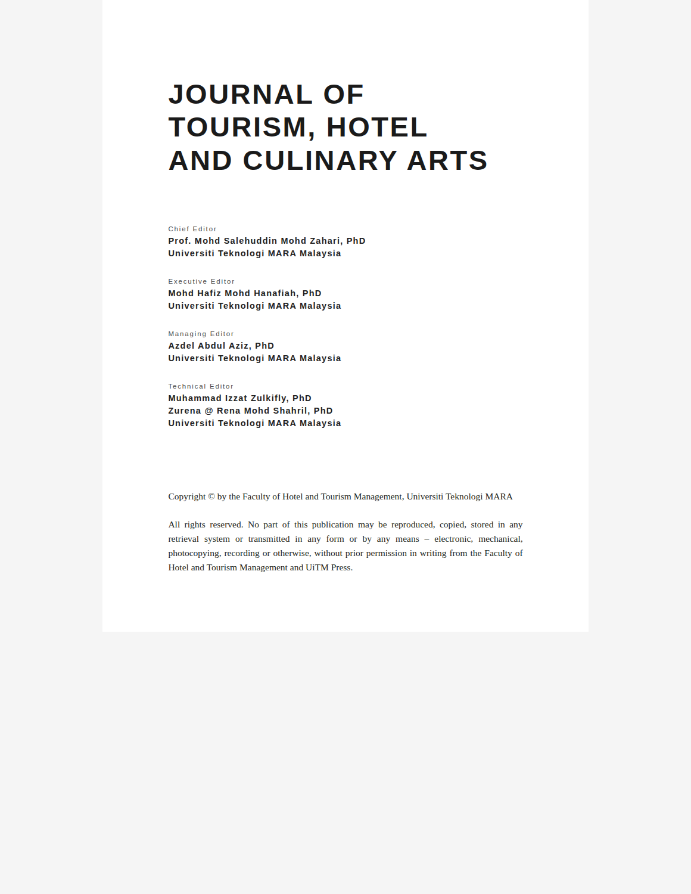Journal of
Tourism, Hotel
and Culinary Arts
Chief Editor
Prof. Mohd Salehuddin Mohd Zahari, PhD
Universiti Teknologi MARA Malaysia
Executive Editor
Mohd Hafiz Mohd Hanafiah, PhD
Universiti Teknologi MARA Malaysia
Managing Editor
Azdel Abdul Aziz, PhD
Universiti Teknologi MARA Malaysia
Technical Editor
Muhammad Izzat Zulkifly, PhD
Zurena @ Rena Mohd Shahril, PhD
Universiti Teknologi MARA Malaysia
Copyright © by the Faculty of Hotel and Tourism Management, Universiti Teknologi MARA
All rights reserved. No part of this publication may be reproduced, copied, stored in any retrieval system or transmitted in any form or by any means – electronic, mechanical, photocopying, recording or otherwise, without prior permission in writing from the Faculty of Hotel and Tourism Management and UiTM Press.